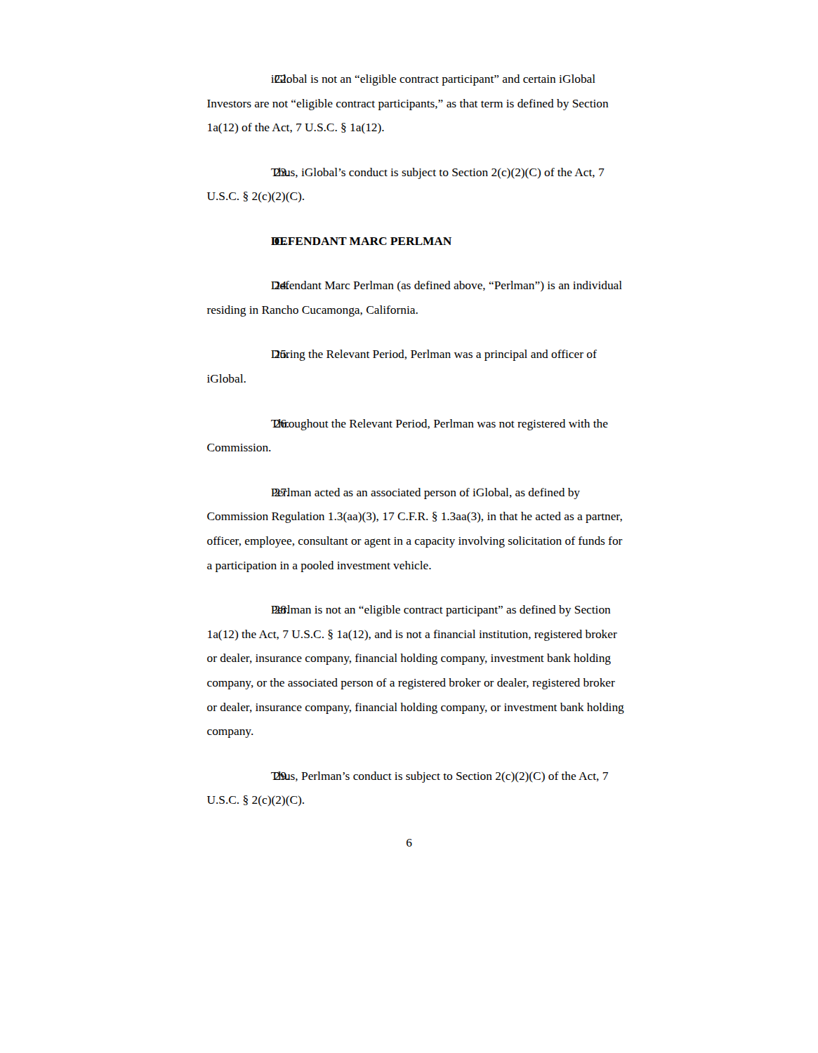22. iGlobal is not an “eligible contract participant” and certain iGlobal Investors are not “eligible contract participants,” as that term is defined by Section 1a(12) of the Act, 7 U.S.C. § 1a(12).
23. Thus, iGlobal’s conduct is subject to Section 2(c)(2)(C) of the Act, 7 U.S.C. § 2(c)(2)(C).
C. DEFENDANT MARC PERLMAN
24. Defendant Marc Perlman (as defined above, “Perlman”) is an individual residing in Rancho Cucamonga, California.
25. During the Relevant Period, Perlman was a principal and officer of iGlobal.
26. Throughout the Relevant Period, Perlman was not registered with the Commission.
27. Perlman acted as an associated person of iGlobal, as defined by Commission Regulation 1.3(aa)(3), 17 C.F.R. § 1.3aa(3), in that he acted as a partner, officer, employee, consultant or agent in a capacity involving solicitation of funds for a participation in a pooled investment vehicle.
28. Perlman is not an “eligible contract participant” as defined by Section 1a(12) the Act, 7 U.S.C. § 1a(12), and is not a financial institution, registered broker or dealer, insurance company, financial holding company, investment bank holding company, or the associated person of a registered broker or dealer, registered broker or dealer, insurance company, financial holding company, or investment bank holding company.
29. Thus, Perlman’s conduct is subject to Section 2(c)(2)(C) of the Act, 7 U.S.C. § 2(c)(2)(C).
6